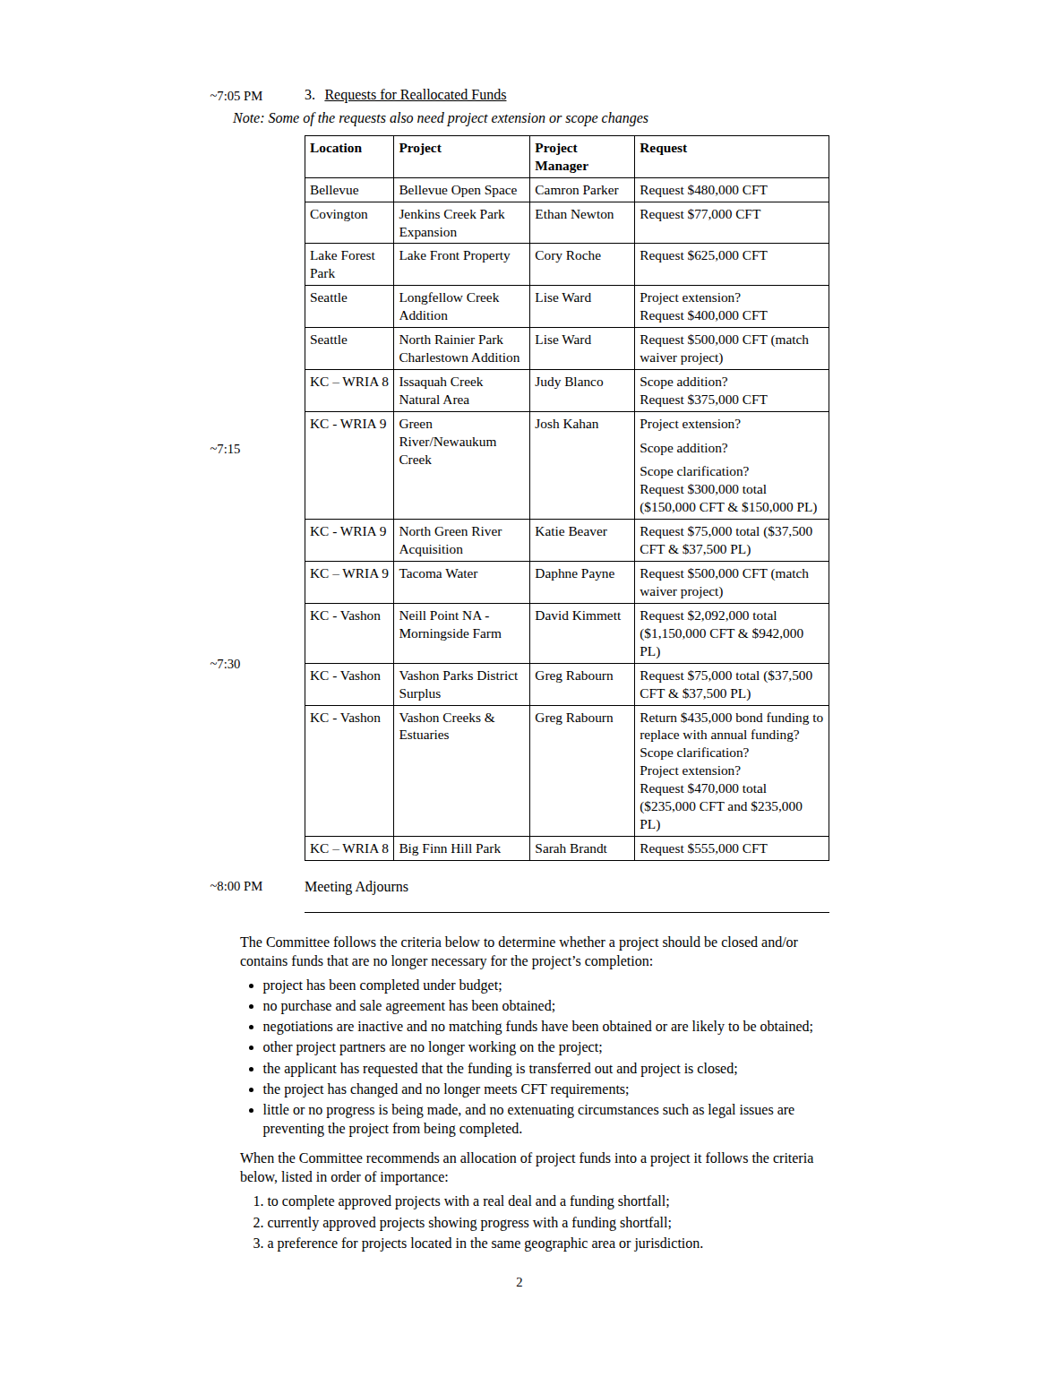~7:05 PM
3. Requests for Reallocated Funds
Note: Some of the requests also need project extension or scope changes
~7:15 ~7:30
| Location | Project | Project Manager | Request |
| --- | --- | --- | --- |
| Bellevue | Bellevue Open Space | Camron Parker | Request $480,000 CFT |
| Covington | Jenkins Creek Park Expansion | Ethan Newton | Request $77,000 CFT |
| Lake Forest Park | Lake Front Property | Cory Roche | Request $625,000 CFT |
| Seattle | Longfellow Creek Addition | Lise Ward | Project extension? Request $400,000 CFT |
| Seattle | North Rainier Park Charlestown Addition | Lise Ward | Request $500,000 CFT (match waiver project) |
| KC – WRIA 8 | Issaquah Creek Natural Area | Judy Blanco | Scope addition? Request $375,000 CFT |
| KC - WRIA 9 | Green River/Newaukum Creek | Josh Kahan | Project extension? Scope addition? Scope clarification? Request $300,000 total ($150,000 CFT & $150,000 PL) |
| KC - WRIA 9 | North Green River Acquisition | Katie Beaver | Request $75,000 total ($37,500 CFT & $37,500 PL) |
| KC – WRIA 9 | Tacoma Water | Daphne Payne | Request $500,000 CFT (match waiver project) |
| KC - Vashon | Neill Point NA - Morningside Farm | David Kimmett | Request $2,092,000 total ($1,150,000 CFT & $942,000 PL) |
| KC - Vashon | Vashon Parks District Surplus | Greg Rabourn | Request $75,000 total ($37,500 CFT & $37,500 PL) |
| KC - Vashon | Vashon Creeks & Estuaries | Greg Rabourn | Return $435,000 bond funding to replace with annual funding? Scope clarification? Project extension? Request $470,000 total ($235,000 CFT and $235,000 PL) |
| KC – WRIA 8 | Big Finn Hill Park | Sarah Brandt | Request $555,000 CFT |
~8:00 PM
Meeting Adjourns
The Committee follows the criteria below to determine whether a project should be closed and/or contains funds that are no longer necessary for the project’s completion:
project has been completed under budget;
no purchase and sale agreement has been obtained;
negotiations are inactive and no matching funds have been obtained or are likely to be obtained;
other project partners are no longer working on the project;
the applicant has requested that the funding is transferred out and project is closed;
the project has changed and no longer meets CFT requirements;
little or no progress is being made, and no extenuating circumstances such as legal issues are preventing the project from being completed.
When the Committee recommends an allocation of project funds into a project it follows the criteria below, listed in order of importance:
to complete approved projects with a real deal and a funding shortfall;
currently approved projects showing progress with a funding shortfall;
a preference for projects located in the same geographic area or jurisdiction.
2